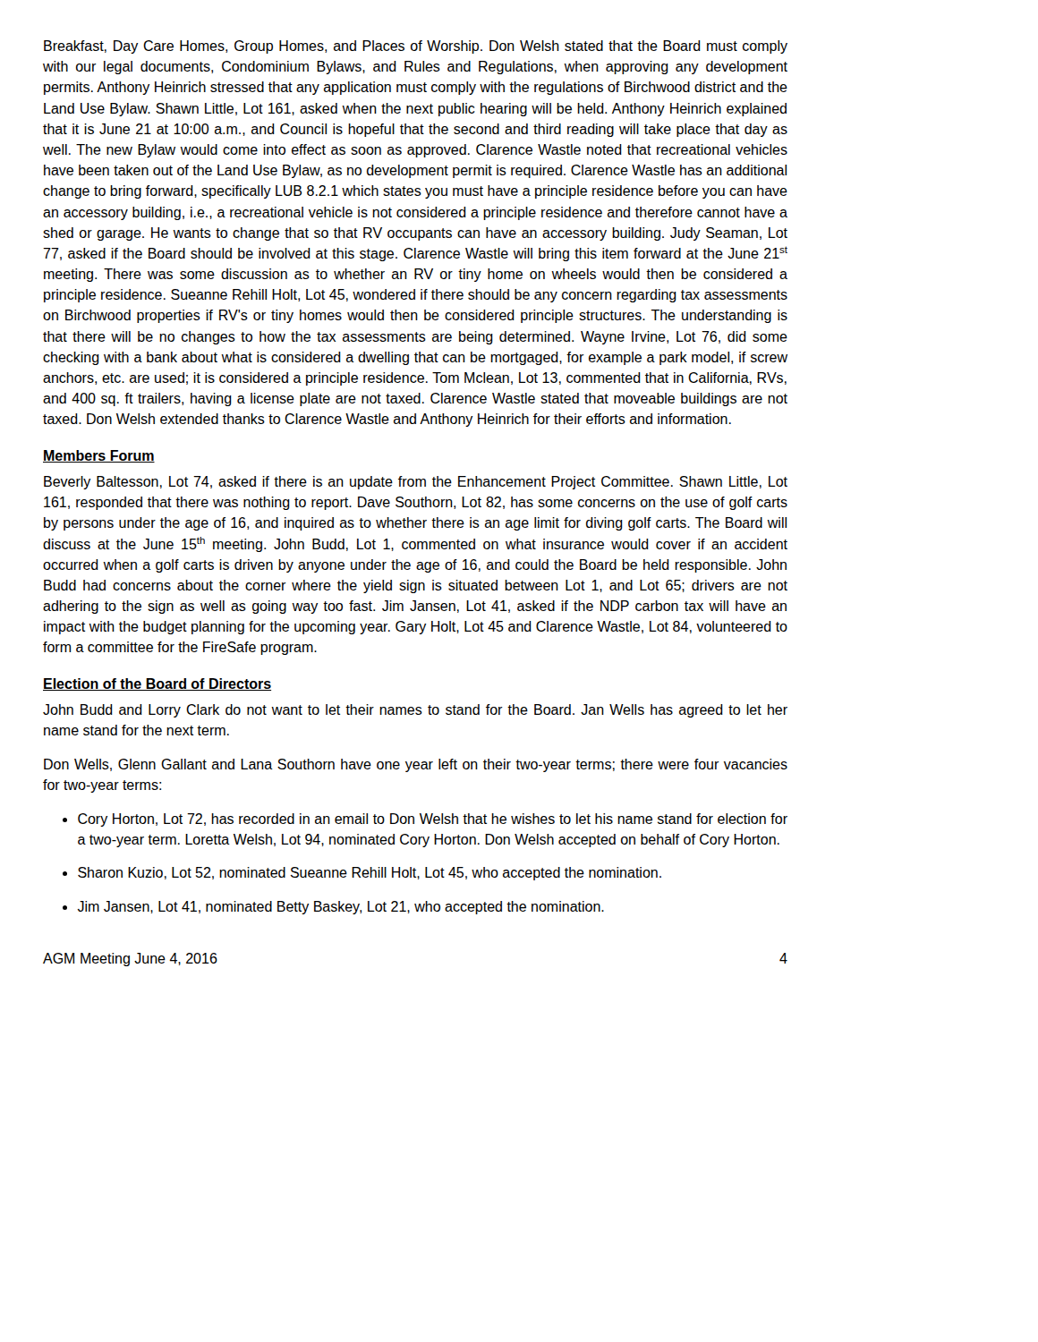Breakfast, Day Care Homes, Group Homes, and Places of Worship. Don Welsh stated that the Board must comply with our legal documents, Condominium Bylaws, and Rules and Regulations, when approving any development permits. Anthony Heinrich stressed that any application must comply with the regulations of Birchwood district and the Land Use Bylaw. Shawn Little, Lot 161, asked when the next public hearing will be held. Anthony Heinrich explained that it is June 21 at 10:00 a.m., and Council is hopeful that the second and third reading will take place that day as well. The new Bylaw would come into effect as soon as approved. Clarence Wastle noted that recreational vehicles have been taken out of the Land Use Bylaw, as no development permit is required. Clarence Wastle has an additional change to bring forward, specifically LUB 8.2.1 which states you must have a principle residence before you can have an accessory building, i.e., a recreational vehicle is not considered a principle residence and therefore cannot have a shed or garage. He wants to change that so that RV occupants can have an accessory building. Judy Seaman, Lot 77, asked if the Board should be involved at this stage. Clarence Wastle will bring this item forward at the June 21st meeting. There was some discussion as to whether an RV or tiny home on wheels would then be considered a principle residence. Sueanne Rehill Holt, Lot 45, wondered if there should be any concern regarding tax assessments on Birchwood properties if RV's or tiny homes would then be considered principle structures. The understanding is that there will be no changes to how the tax assessments are being determined. Wayne Irvine, Lot 76, did some checking with a bank about what is considered a dwelling that can be mortgaged, for example a park model, if screw anchors, etc. are used; it is considered a principle residence. Tom Mclean, Lot 13, commented that in California, RVs, and 400 sq. ft trailers, having a license plate are not taxed. Clarence Wastle stated that moveable buildings are not taxed. Don Welsh extended thanks to Clarence Wastle and Anthony Heinrich for their efforts and information.
Members Forum
Beverly Baltesson, Lot 74, asked if there is an update from the Enhancement Project Committee. Shawn Little, Lot 161, responded that there was nothing to report. Dave Southorn, Lot 82, has some concerns on the use of golf carts by persons under the age of 16, and inquired as to whether there is an age limit for diving golf carts. The Board will discuss at the June 15th meeting. John Budd, Lot 1, commented on what insurance would cover if an accident occurred when a golf carts is driven by anyone under the age of 16, and could the Board be held responsible. John Budd had concerns about the corner where the yield sign is situated between Lot 1, and Lot 65; drivers are not adhering to the sign as well as going way too fast. Jim Jansen, Lot 41, asked if the NDP carbon tax will have an impact with the budget planning for the upcoming year. Gary Holt, Lot 45 and Clarence Wastle, Lot 84, volunteered to form a committee for the FireSafe program.
Election of the Board of Directors
John Budd and Lorry Clark do not want to let their names to stand for the Board. Jan Wells has agreed to let her name stand for the next term.
Don Wells, Glenn Gallant and Lana Southorn have one year left on their two-year terms; there were four vacancies for two-year terms:
Cory Horton, Lot 72, has recorded in an email to Don Welsh that he wishes to let his name stand for election for a two-year term. Loretta Welsh, Lot 94, nominated Cory Horton. Don Welsh accepted on behalf of Cory Horton.
Sharon Kuzio, Lot 52, nominated Sueanne Rehill Holt, Lot 45, who accepted the nomination.
Jim Jansen, Lot 41, nominated Betty Baskey, Lot 21, who accepted the nomination.
AGM Meeting June 4, 2016 4